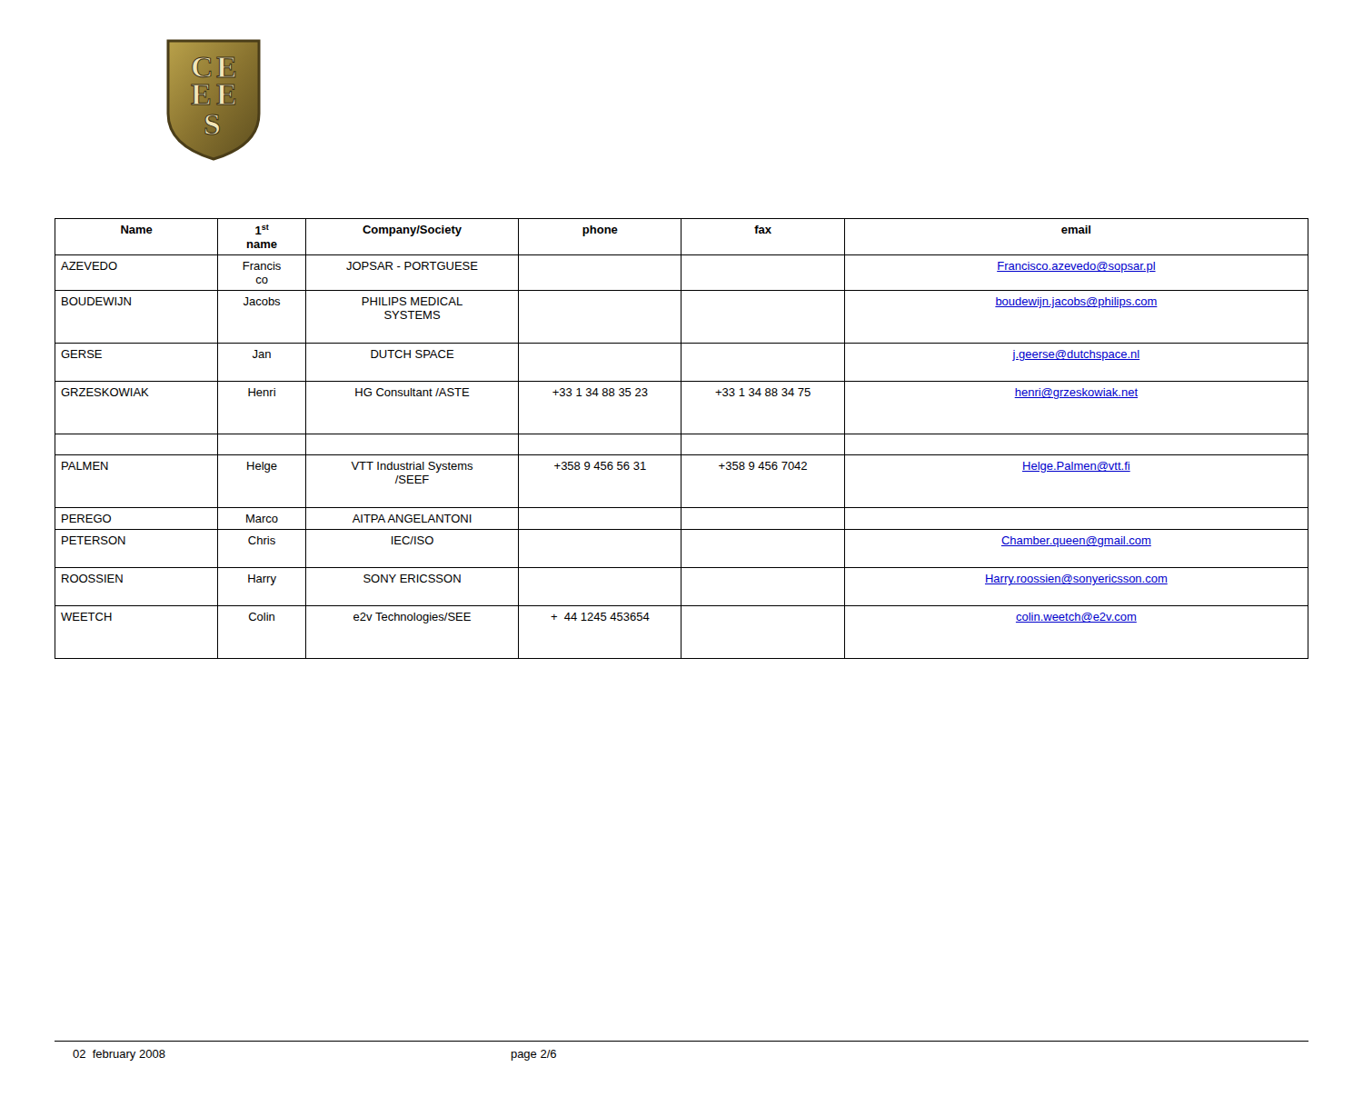C E E E S
| Name | 1 st name | Company/Society | phone | fax | email |
| --- | --- | --- | --- | --- | --- |
| AZEVEDO | Francis co | JOPSAR - PORTGUESE | | | Francisco.azevedo@sopsar.pl |
| BOUDEWIJN | Jacobs | PHILIPS MEDICAL SYSTEMS | | | boudewijn.jacobs@philips.com |
| GERSE | Jan | DUTCH SPACE | | | j.geerse@dutchspace.nl |
| GRZESKOWIAK | Henri | HG Consultant /ASTE | +33 1 34 88 35 23 | +33 1 34 88 34 75 | henri@grzeskowiak.net |
| PALMEN | Helge | VTT Industrial Systems /SEEF | +358 9 456 56 31 | +358 9 456 7042 | Helge.Palmen@vtt.fi |
| PEREGO | Marco | AITPA ANGELANTONI | | | |
| PETERSON | Chris | IEC/ISO | | | Chamber.queen@gmail.com |
| ROOSSIEN | Harry | SONY ERICSSON | | | Harry.roossien@sonyericsson.com |
| WEETCH | Colin | e2v Technologies/SEE | + 44 1245 453654 | | colin.weetch@e2v.com |
02 february 2008 page 2/6